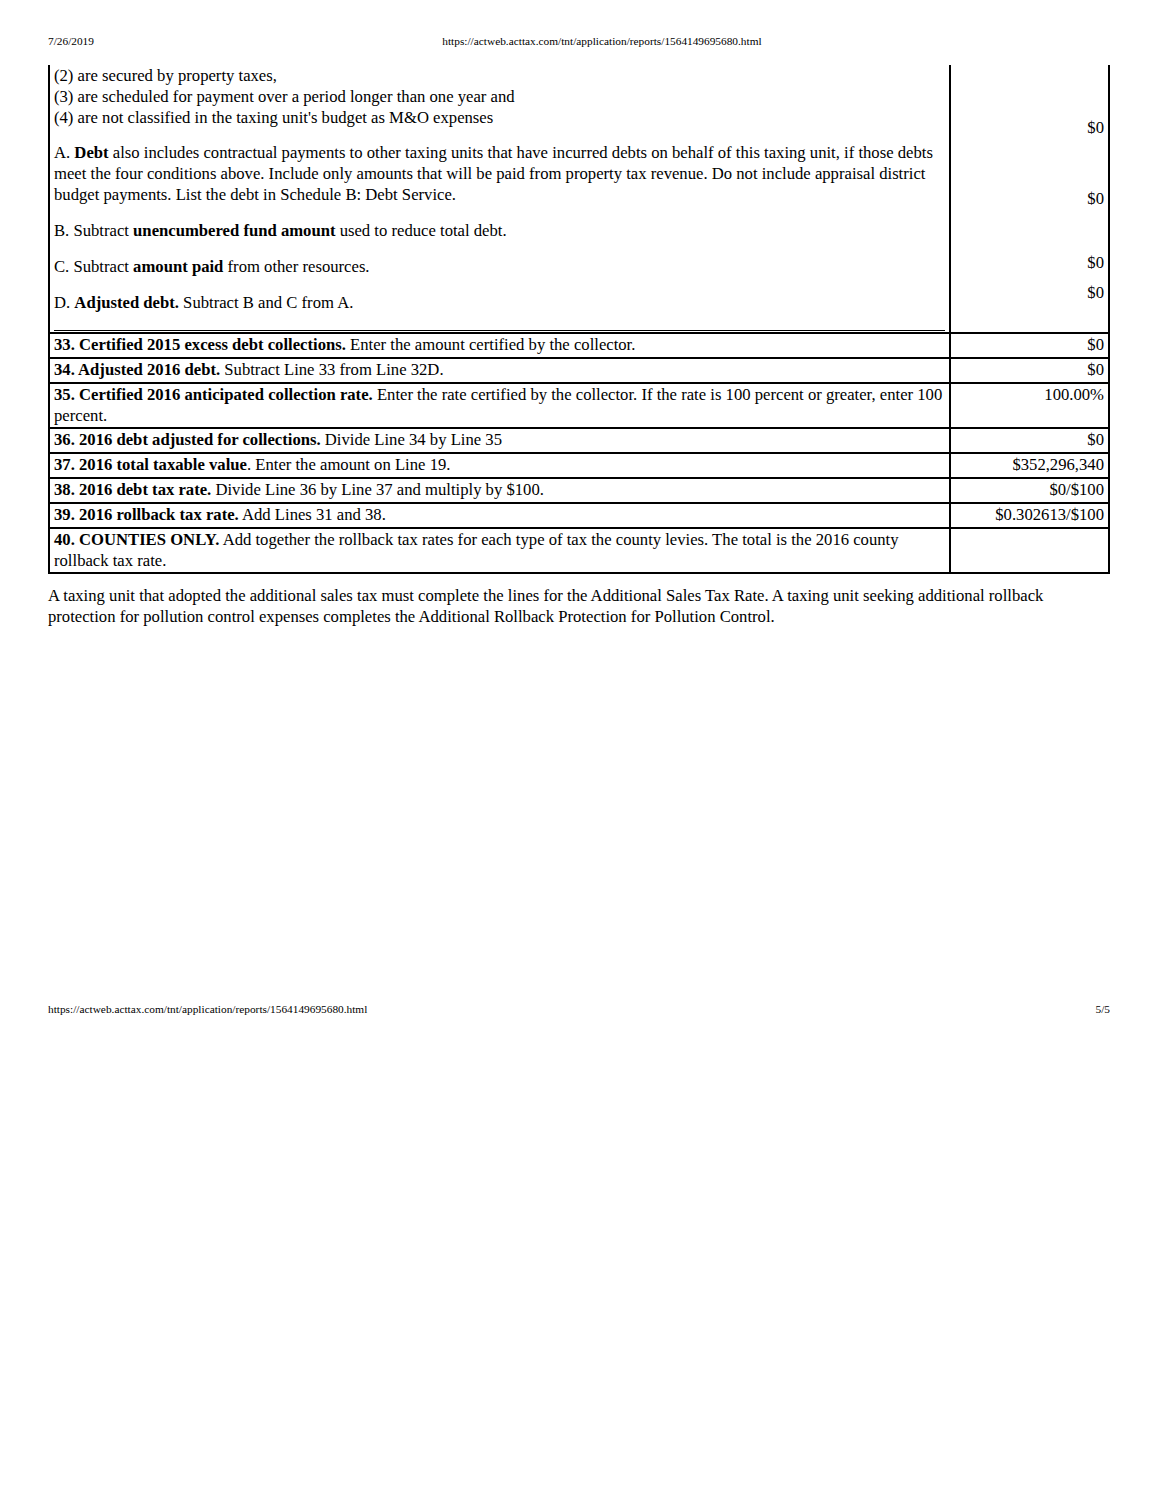7/26/2019 https://actweb.acttax.com/tnt/application/reports/1564149695680.html
| (2) are secured by property taxes, (3) are scheduled for payment over a period longer than one year and (4) are not classified in the taxing unit's budget as M&O expenses A. Debt also includes contractual payments to other taxing units that have incurred debts on behalf of this taxing unit, if those debts meet the four conditions above. Include only amounts that will be paid from property tax revenue. Do not include appraisal district budget payments. List the debt in Schedule B: Debt Service. B. Subtract unencumbered fund amount used to reduce total debt. C. Subtract amount paid from other resources. D. Adjusted debt. Subtract B and C from A. | $0 $0 $0 $0 |
| 33. Certified 2015 excess debt collections. Enter the amount certified by the collector. | $0 |
| 34. Adjusted 2016 debt. Subtract Line 33 from Line 32D. | $0 |
| 35. Certified 2016 anticipated collection rate. Enter the rate certified by the collector. If the rate is 100 percent or greater, enter 100 percent. | 100.00% |
| 36. 2016 debt adjusted for collections. Divide Line 34 by Line 35 | $0 |
| 37. 2016 total taxable value . Enter the amount on Line 19. | $352,296,340 |
| 38. 2016 debt tax rate. Divide Line 36 by Line 37 and multiply by $100. | $0/$100 |
| 39. 2016 rollback tax rate. Add Lines 31 and 38. | $0.302613/$100 |
| 40. COUNTIES ONLY. Add together the rollback tax rates for each type of tax the county levies. The total is the 2016 county rollback tax rate. | |
A taxing unit that adopted the additional sales tax must complete the lines for the Additional Sales Tax Rate. A taxing unit seeking additional rollback protection for pollution control expenses completes the Additional Rollback Protection for Pollution Control.
https://actweb.acttax.com/tnt/application/reports/1564149695680.html 5/5